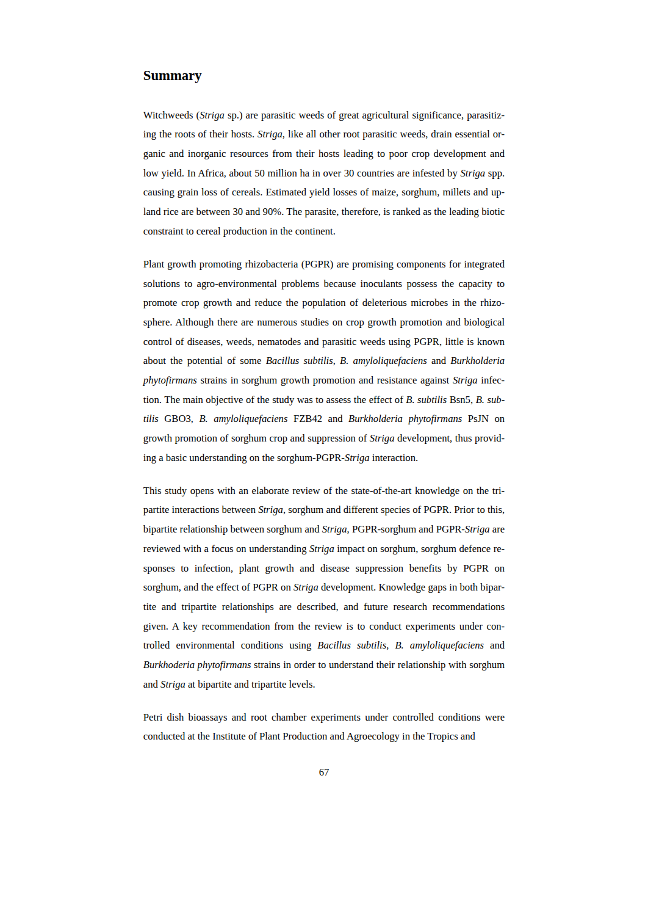Summary
Witchweeds (Striga sp.) are parasitic weeds of great agricultural significance, parasitizing the roots of their hosts. Striga, like all other root parasitic weeds, drain essential organic and inorganic resources from their hosts leading to poor crop development and low yield. In Africa, about 50 million ha in over 30 countries are infested by Striga spp. causing grain loss of cereals. Estimated yield losses of maize, sorghum, millets and upland rice are between 30 and 90%. The parasite, therefore, is ranked as the leading biotic constraint to cereal production in the continent.
Plant growth promoting rhizobacteria (PGPR) are promising components for integrated solutions to agro-environmental problems because inoculants possess the capacity to promote crop growth and reduce the population of deleterious microbes in the rhizosphere. Although there are numerous studies on crop growth promotion and biological control of diseases, weeds, nematodes and parasitic weeds using PGPR, little is known about the potential of some Bacillus subtilis, B. amyloliquefaciens and Burkholderia phytofirmans strains in sorghum growth promotion and resistance against Striga infection. The main objective of the study was to assess the effect of B. subtilis Bsn5, B. subtilis GBO3, B. amyloliquefaciens FZB42 and Burkholderia phytofirmans PsJN on growth promotion of sorghum crop and suppression of Striga development, thus providing a basic understanding on the sorghum-PGPR-Striga interaction.
This study opens with an elaborate review of the state-of-the-art knowledge on the tripartite interactions between Striga, sorghum and different species of PGPR. Prior to this, bipartite relationship between sorghum and Striga, PGPR-sorghum and PGPR-Striga are reviewed with a focus on understanding Striga impact on sorghum, sorghum defence responses to infection, plant growth and disease suppression benefits by PGPR on sorghum, and the effect of PGPR on Striga development. Knowledge gaps in both bipartite and tripartite relationships are described, and future research recommendations given. A key recommendation from the review is to conduct experiments under controlled environmental conditions using Bacillus subtilis, B. amyloliquefaciens and Burkhoderia phytofirmans strains in order to understand their relationship with sorghum and Striga at bipartite and tripartite levels.
Petri dish bioassays and root chamber experiments under controlled conditions were conducted at the Institute of Plant Production and Agroecology in the Tropics and
67